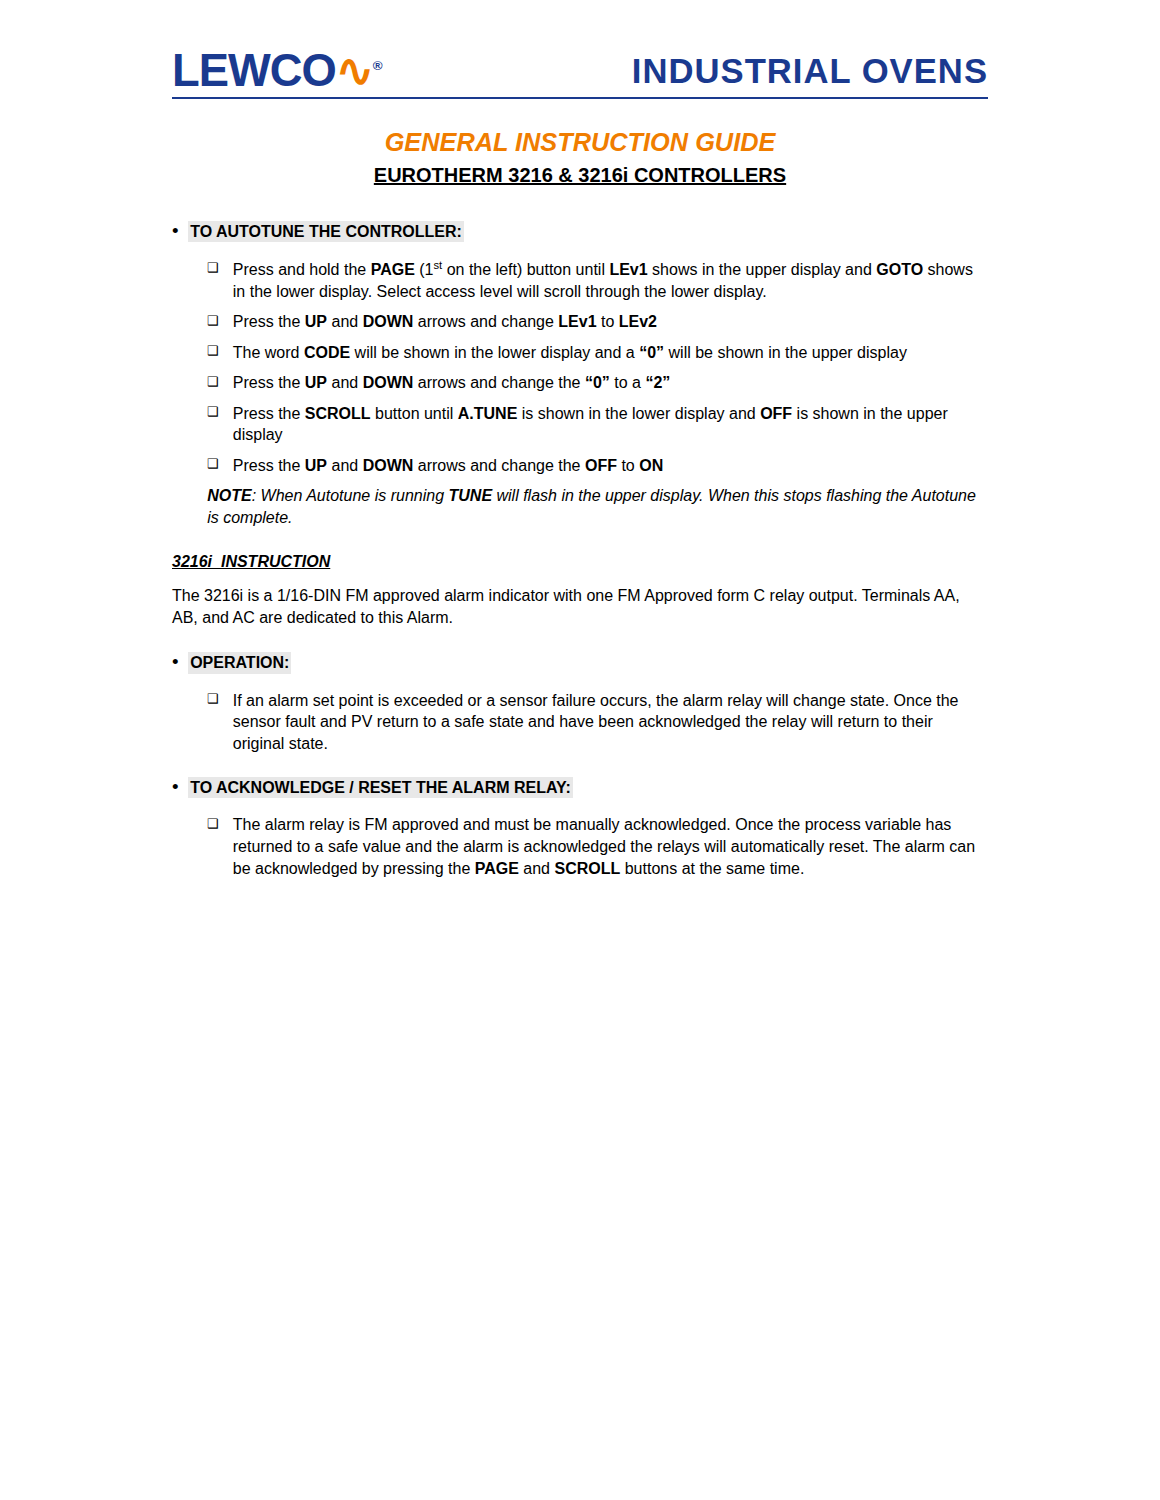LEWCO∿®
INDUSTRIAL OVENS
GENERAL INSTRUCTION GUIDE
EUROTHERM 3216 & 3216i CONTROLLERS
•
TO AUTOTUNE THE CONTROLLER:
Press and hold the PAGE (1st on the left) button until LEv1 shows in the upper display and GOTO shows in the lower display. Select access level will scroll through the lower display.
Press the UP and DOWN arrows and change LEv1 to LEv2
The word CODE will be shown in the lower display and a “0” will be shown in the upper display
Press the UP and DOWN arrows and change the “0” to a “2”
Press the SCROLL button until A.TUNE is shown in the lower display and OFF is shown in the upper display
Press the UP and DOWN arrows and change the OFF to ON
NOTE: When Autotune is running TUNE will flash in the upper display. When this stops flashing the Autotune is complete.
3216i INSTRUCTION
The 3216i is a 1/16-DIN FM approved alarm indicator with one FM Approved form C relay output. Terminals AA, AB, and AC are dedicated to this Alarm.
•
OPERATION:
If an alarm set point is exceeded or a sensor failure occurs, the alarm relay will change state. Once the sensor fault and PV return to a safe state and have been acknowledged the relay will return to their original state.
•
TO ACKNOWLEDGE / RESET THE ALARM RELAY:
The alarm relay is FM approved and must be manually acknowledged. Once the process variable has returned to a safe value and the alarm is acknowledged the relays will automatically reset. The alarm can be acknowledged by pressing the PAGE and SCROLL buttons at the same time.